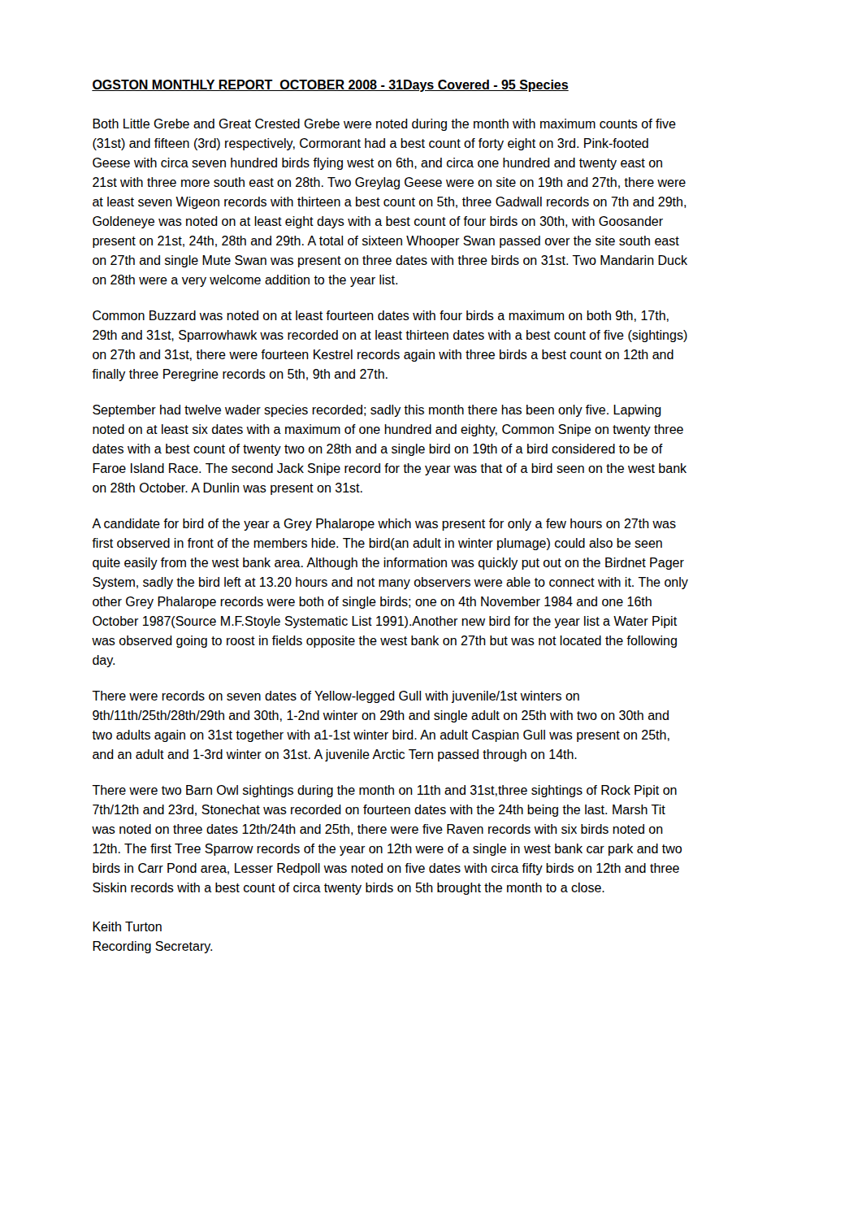OGSTON MONTHLY REPORT OCTOBER 2008 - 31Days Covered - 95 Species
Both Little Grebe and Great Crested Grebe were noted during the month with maximum counts of five (31st) and fifteen (3rd) respectively, Cormorant had a best count of forty eight on 3rd. Pink-footed Geese with circa seven hundred birds flying west on 6th, and circa one hundred and twenty east on 21st with three more south east on 28th. Two Greylag Geese were on site on 19th and 27th, there were at least seven Wigeon records with thirteen a best count on 5th, three Gadwall records on 7th and 29th, Goldeneye was noted on at least eight days with a best count of four birds on 30th, with Goosander present on 21st, 24th, 28th and 29th. A total of sixteen Whooper Swan passed over the site south east on 27th and single Mute Swan was present on three dates with three birds on 31st. Two Mandarin Duck on 28th were a very welcome addition to the year list.
Common Buzzard was noted on at least fourteen dates with four birds a maximum on both 9th, 17th, 29th and 31st, Sparrowhawk was recorded on at least thirteen dates with a best count of five (sightings) on 27th and 31st, there were fourteen Kestrel records again with three birds a best count on 12th and finally three Peregrine records on 5th, 9th and 27th.
September had twelve wader species recorded; sadly this month there has been only five. Lapwing noted on at least six dates with a maximum of one hundred and eighty, Common Snipe on twenty three dates with a best count of twenty two on 28th and a single bird on 19th of a bird considered to be of Faroe Island Race. The second Jack Snipe record for the year was that of a bird seen on the west bank on 28th October. A Dunlin was present on 31st.
A candidate for bird of the year a Grey Phalarope which was present for only a few hours on 27th was first observed in front of the members hide. The bird(an adult in winter plumage) could also be seen quite easily from the west bank area. Although the information was quickly put out on the Birdnet Pager System, sadly the bird left at 13.20 hours and not many observers were able to connect with it. The only other Grey Phalarope records were both of single birds; one on 4th November 1984 and one 16th October 1987(Source M.F.Stoyle Systematic List 1991).Another new bird for the year list a Water Pipit was observed going to roost in fields opposite the west bank on 27th but was not located the following day.
There were records on seven dates of Yellow-legged Gull with juvenile/1st winters on 9th/11th/25th/28th/29th and 30th, 1-2nd winter on 29th and single adult on 25th with two on 30th and two adults again on 31st together with a1-1st winter bird. An adult Caspian Gull was present on 25th, and an adult and 1-3rd winter on 31st. A juvenile Arctic Tern passed through on 14th.
There were two Barn Owl sightings during the month on 11th and 31st,three sightings of Rock Pipit on 7th/12th and 23rd, Stonechat was recorded on fourteen dates with the 24th being the last. Marsh Tit was noted on three dates 12th/24th and 25th, there were five Raven records with six birds noted on 12th. The first Tree Sparrow records of the year on 12th were of a single in west bank car park and two birds in Carr Pond area, Lesser Redpoll was noted on five dates with circa fifty birds on 12th and three Siskin records with a best count of circa twenty birds on 5th brought the month to a close.
Keith Turton
Recording Secretary.